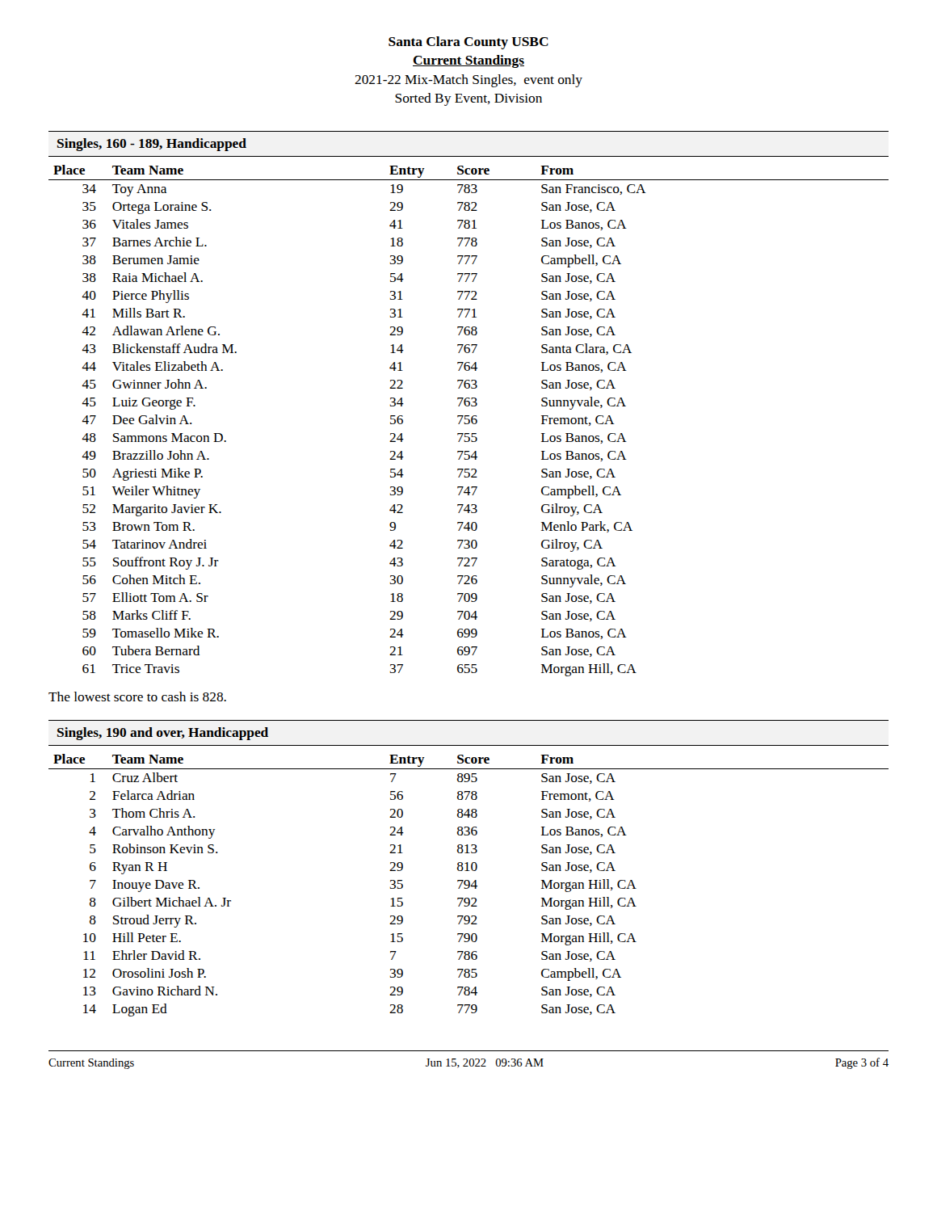Santa Clara County USBC
Current Standings
2021-22 Mix-Match Singles, event only
Sorted By Event, Division
Singles, 160 - 189, Handicapped
| Place | Team Name | Entry | Score | From |
| --- | --- | --- | --- | --- |
| 34 | Toy Anna | 19 | 783 | San Francisco, CA |
| 35 | Ortega Loraine S. | 29 | 782 | San Jose, CA |
| 36 | Vitales James | 41 | 781 | Los Banos, CA |
| 37 | Barnes Archie L. | 18 | 778 | San Jose, CA |
| 38 | Berumen Jamie | 39 | 777 | Campbell, CA |
| 38 | Raia Michael A. | 54 | 777 | San Jose, CA |
| 40 | Pierce Phyllis | 31 | 772 | San Jose, CA |
| 41 | Mills Bart R. | 31 | 771 | San Jose, CA |
| 42 | Adlawan Arlene G. | 29 | 768 | San Jose, CA |
| 43 | Blickenstaff Audra M. | 14 | 767 | Santa Clara, CA |
| 44 | Vitales Elizabeth A. | 41 | 764 | Los Banos, CA |
| 45 | Gwinner John A. | 22 | 763 | San Jose, CA |
| 45 | Luiz George F. | 34 | 763 | Sunnyvale, CA |
| 47 | Dee Galvin A. | 56 | 756 | Fremont, CA |
| 48 | Sammons Macon D. | 24 | 755 | Los Banos, CA |
| 49 | Brazzillo John A. | 24 | 754 | Los Banos, CA |
| 50 | Agriesti Mike P. | 54 | 752 | San Jose, CA |
| 51 | Weiler Whitney | 39 | 747 | Campbell, CA |
| 52 | Margarito Javier K. | 42 | 743 | Gilroy, CA |
| 53 | Brown Tom R. | 9 | 740 | Menlo Park, CA |
| 54 | Tatarinov Andrei | 42 | 730 | Gilroy, CA |
| 55 | Souffront Roy J. Jr | 43 | 727 | Saratoga, CA |
| 56 | Cohen Mitch E. | 30 | 726 | Sunnyvale, CA |
| 57 | Elliott Tom A. Sr | 18 | 709 | San Jose, CA |
| 58 | Marks Cliff F. | 29 | 704 | San Jose, CA |
| 59 | Tomasello Mike R. | 24 | 699 | Los Banos, CA |
| 60 | Tubera Bernard | 21 | 697 | San Jose, CA |
| 61 | Trice Travis | 37 | 655 | Morgan Hill, CA |
The lowest score to cash is 828.
Singles, 190 and over, Handicapped
| Place | Team Name | Entry | Score | From |
| --- | --- | --- | --- | --- |
| 1 | Cruz Albert | 7 | 895 | San Jose, CA |
| 2 | Felarca Adrian | 56 | 878 | Fremont, CA |
| 3 | Thom Chris A. | 20 | 848 | San Jose, CA |
| 4 | Carvalho Anthony | 24 | 836 | Los Banos, CA |
| 5 | Robinson Kevin S. | 21 | 813 | San Jose, CA |
| 6 | Ryan R H | 29 | 810 | San Jose, CA |
| 7 | Inouye Dave R. | 35 | 794 | Morgan Hill, CA |
| 8 | Gilbert Michael A. Jr | 15 | 792 | Morgan Hill, CA |
| 8 | Stroud Jerry R. | 29 | 792 | San Jose, CA |
| 10 | Hill Peter E. | 15 | 790 | Morgan Hill, CA |
| 11 | Ehrler David R. | 7 | 786 | San Jose, CA |
| 12 | Orosolini Josh P. | 39 | 785 | Campbell, CA |
| 13 | Gavino Richard N. | 29 | 784 | San Jose, CA |
| 14 | Logan Ed | 28 | 779 | San Jose, CA |
Current Standings Jun 15, 2022 09:36 AM Page 3 of 4